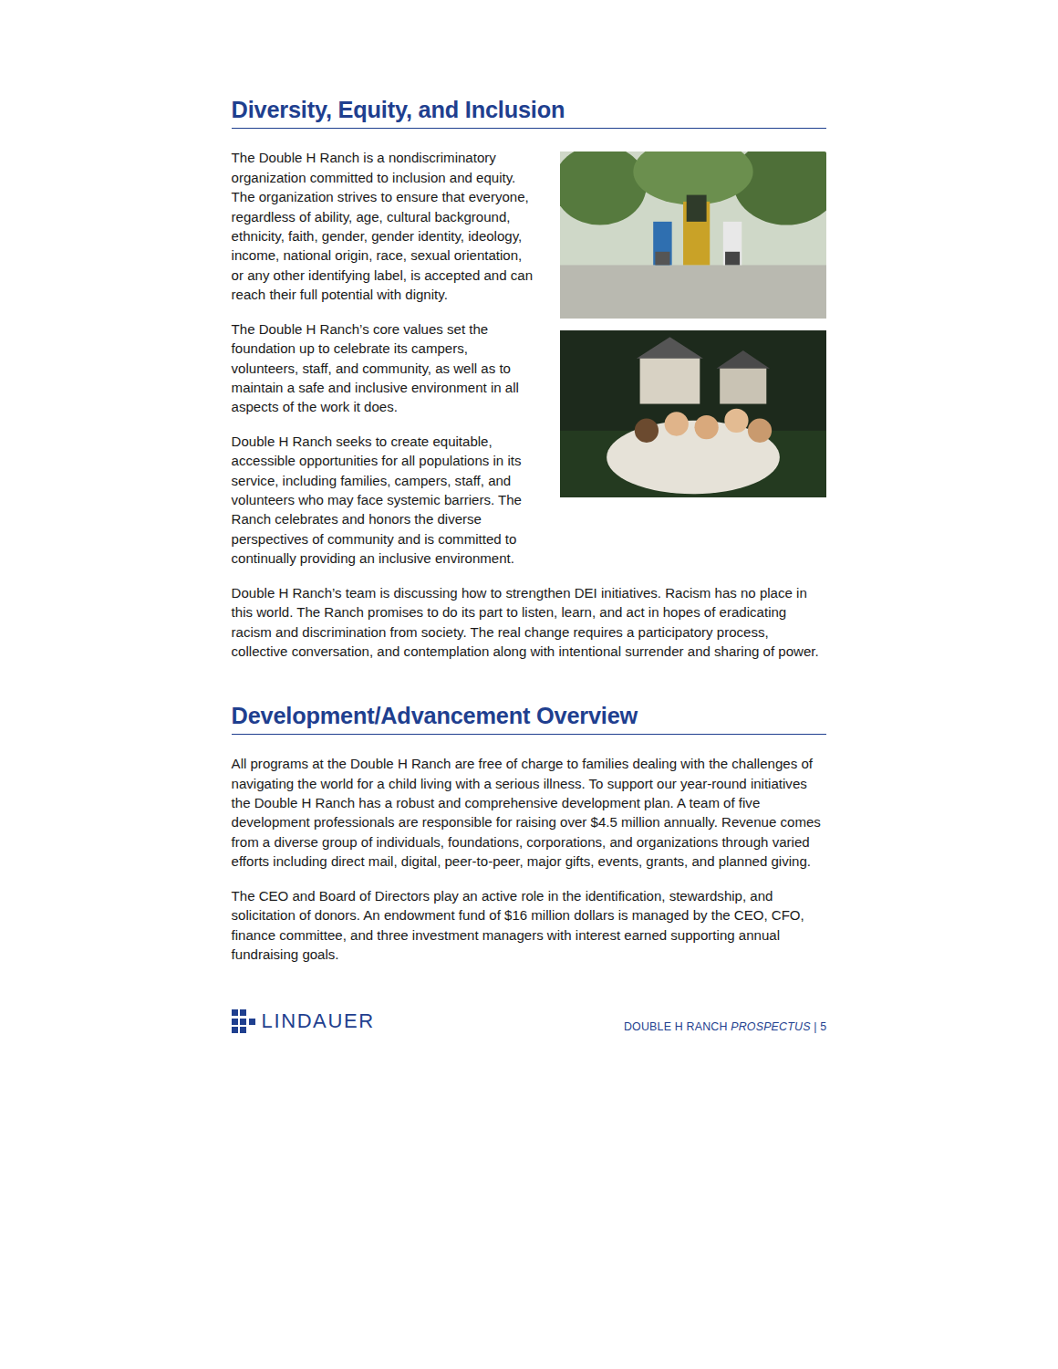Diversity, Equity, and Inclusion
The Double H Ranch is a nondiscriminatory organization committed to inclusion and equity. The organization strives to ensure that everyone, regardless of ability, age, cultural background, ethnicity, faith, gender, gender identity, ideology, income, national origin, race, sexual orientation, or any other identifying label, is accepted and can reach their full potential with dignity.
The Double H Ranch’s core values set the foundation up to celebrate its campers, volunteers, staff, and community, as well as to maintain a safe and inclusive environment in all aspects of the work it does.
Double H Ranch seeks to create equitable, accessible opportunities for all populations in its service, including families, campers, staff, and volunteers who may face systemic barriers. The Ranch celebrates and honors the diverse perspectives of community and is committed to continually providing an inclusive environment.
Double H Ranch’s team is discussing how to strengthen DEI initiatives. Racism has no place in this world. The Ranch promises to do its part to listen, learn, and act in hopes of eradicating racism and discrimination from society. The real change requires a participatory process, collective conversation, and contemplation along with intentional surrender and sharing of power.
Development/Advancement Overview
All programs at the Double H Ranch are free of charge to families dealing with the challenges of navigating the world for a child living with a serious illness. To support our year-round initiatives the Double H Ranch has a robust and comprehensive development plan. A team of five development professionals are responsible for raising over $4.5 million annually. Revenue comes from a diverse group of individuals, foundations, corporations, and organizations through varied efforts including direct mail, digital, peer-to-peer, major gifts, events, grants, and planned giving.
The CEO and Board of Directors play an active role in the identification, stewardship, and solicitation of donors. An endowment fund of $16 million dollars is managed by the CEO, CFO, finance committee, and three investment managers with interest earned supporting annual fundraising goals.
LINDAUER
DOUBLE H RANCH PROSPECTUS | 5